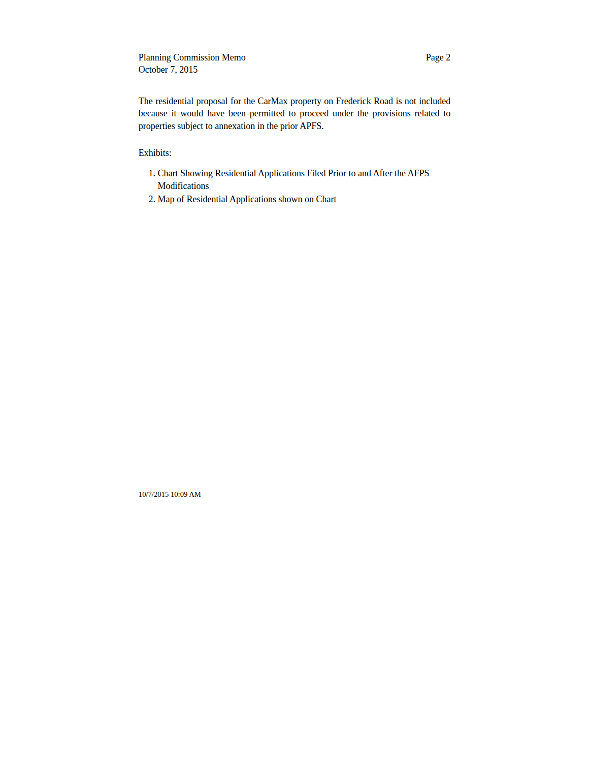Planning Commission Memo
October 7, 2015
Page 2
The residential proposal for the CarMax property on Frederick Road is not included because it would have been permitted to proceed under the provisions related to properties subject to annexation in the prior APFS.
Exhibits:
Chart Showing Residential Applications Filed Prior to and After the AFPS Modifications
Map of Residential Applications shown on Chart
10/7/2015 10:09 AM